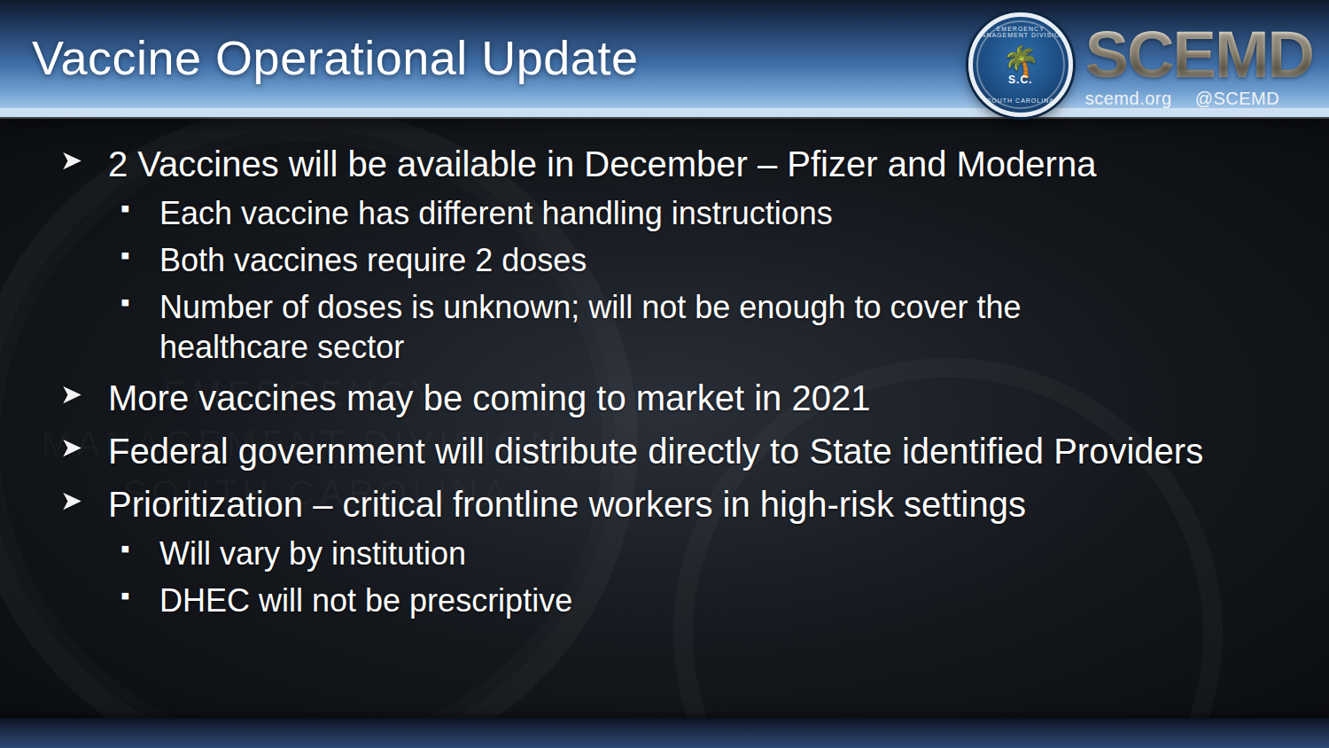Vaccine Operational Update
Emergency Management Division
🌴
S.C.
South Carolina
SCEMD
scemd.org @SCEMD
2 Vaccines will be available in December – Pfizer and Moderna
Each vaccine has different handling instructions
Both vaccines require 2 doses
Number of doses is unknown; will not be enough to cover the healthcare sector
More vaccines may be coming to market in 2021
Federal government will distribute directly to State identified Providers
Prioritization – critical frontline workers in high-risk settings
Will vary by institution
DHEC will not be prescriptive